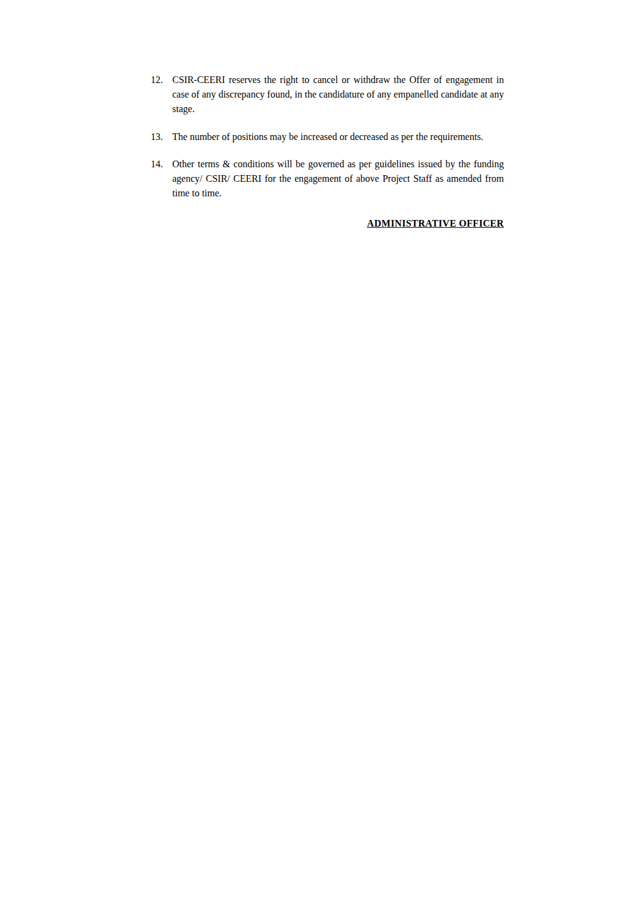CSIR-CEERI reserves the right to cancel or withdraw the Offer of engagement in case of any discrepancy found, in the candidature of any empanelled candidate at any stage.
The number of positions may be increased or decreased as per the requirements.
Other terms & conditions will be governed as per guidelines issued by the funding agency/ CSIR/ CEERI for the engagement of above Project Staff as amended from time to time.
ADMINISTRATIVE OFFICER